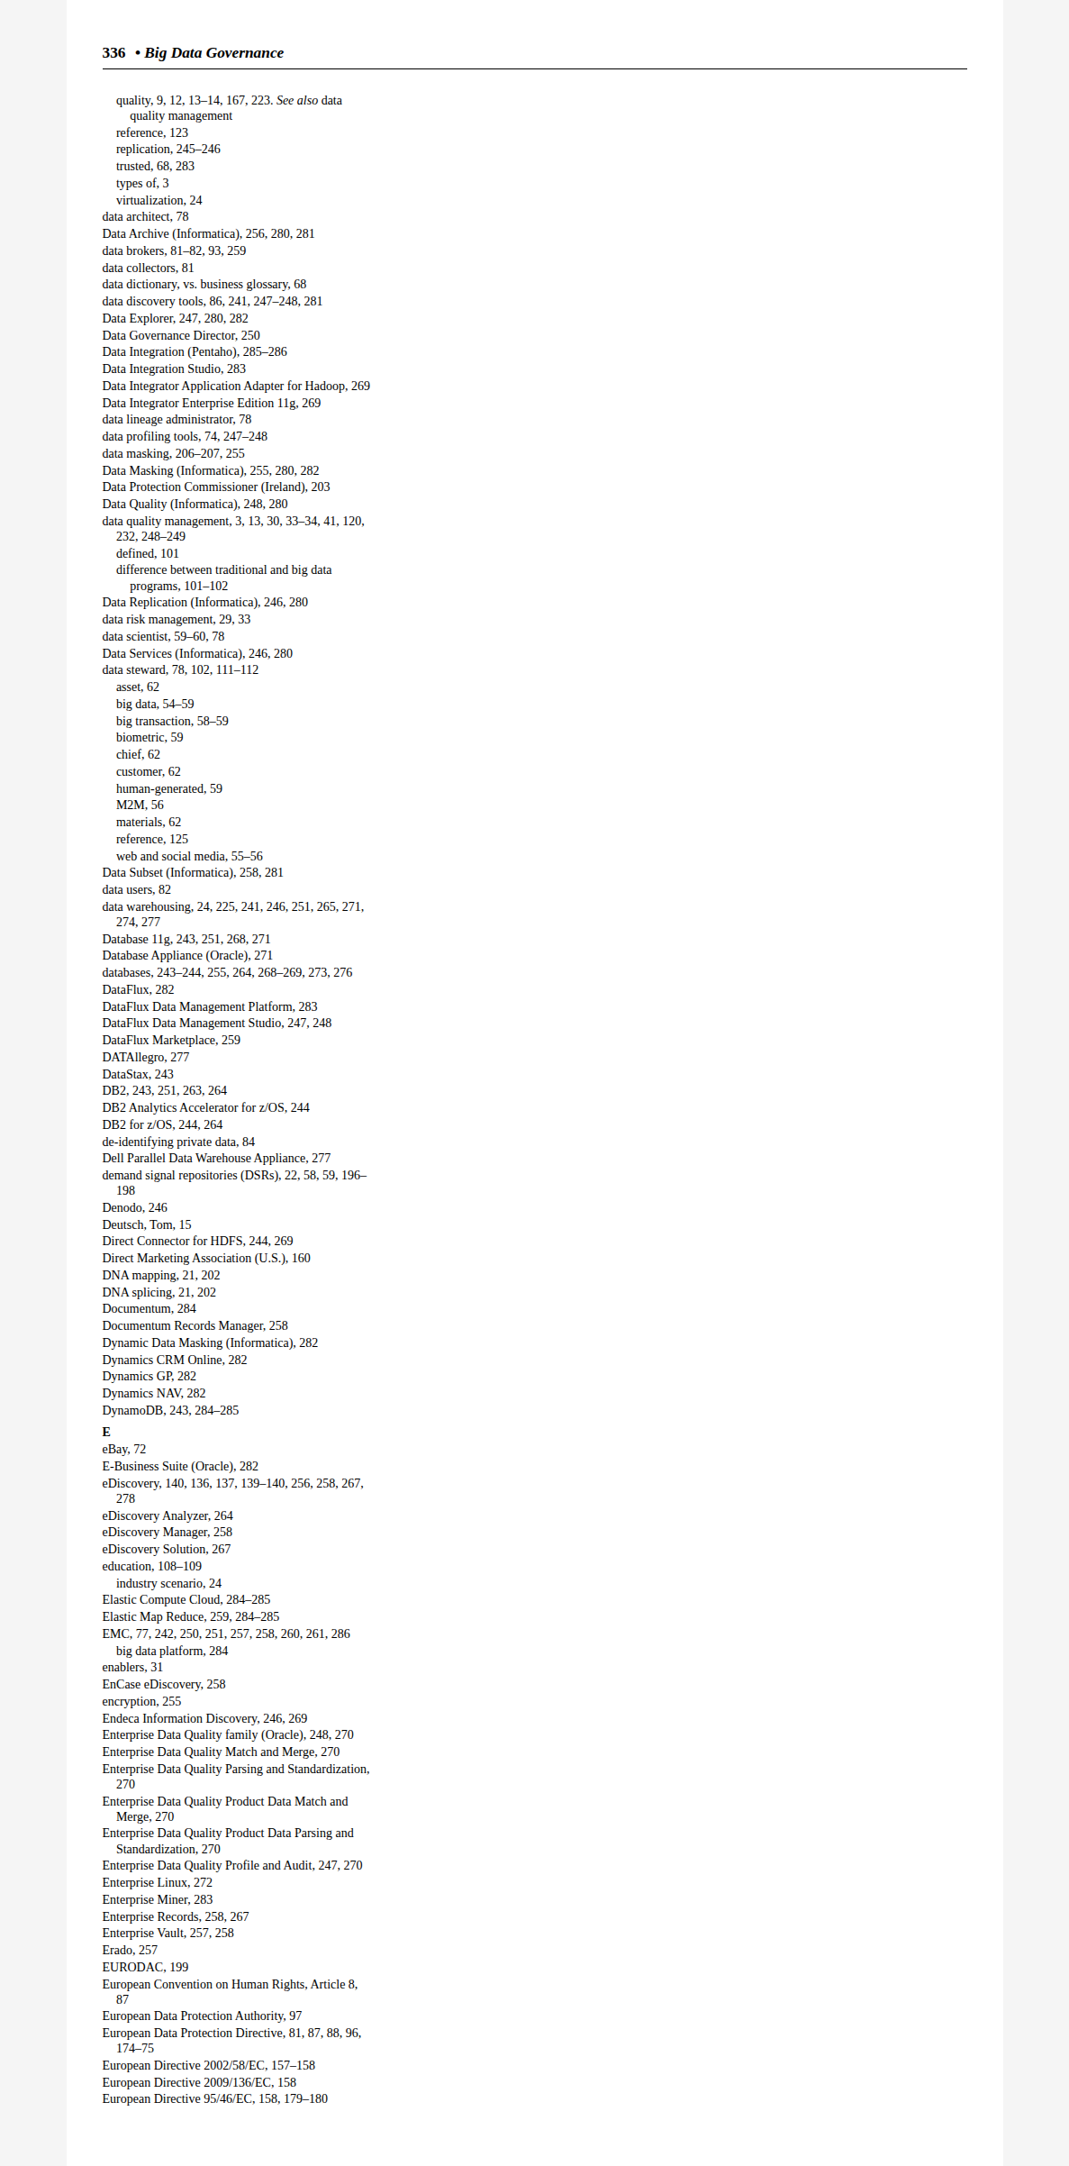336• Big Data Governance
quality, 9, 12, 13–14, 167, 223. See also data quality management
reference, 123
replication, 245–246
trusted, 68, 283
types of, 3
virtualization, 24
data architect, 78
Data Archive (Informatica), 256, 280, 281
data brokers, 81–82, 93, 259
data collectors, 81
data dictionary, vs. business glossary, 68
data discovery tools, 86, 241, 247–248, 281
Data Explorer, 247, 280, 282
Data Governance Director, 250
Data Integration (Pentaho), 285–286
Data Integration Studio, 283
Data Integrator Application Adapter for Hadoop, 269
Data Integrator Enterprise Edition 11g, 269
data lineage administrator, 78
data profiling tools, 74, 247–248
data masking, 206–207, 255
Data Masking (Informatica), 255, 280, 282
Data Protection Commissioner (Ireland), 203
Data Quality (Informatica), 248, 280
data quality management, 3, 13, 30, 33–34, 41, 120, 232, 248–249
defined, 101
difference between traditional and big data programs, 101–102
Data Replication (Informatica), 246, 280
data risk management, 29, 33
data scientist, 59–60, 78
Data Services (Informatica), 246, 280
data steward, 78, 102, 111–112
asset, 62
big data, 54–59
big transaction, 58–59
biometric, 59
chief, 62
customer, 62
human-generated, 59
M2M, 56
materials, 62
reference, 125
web and social media, 55–56
Data Subset (Informatica), 258, 281
data users, 82
data warehousing, 24, 225, 241, 246, 251, 265, 271, 274, 277
Database 11g, 243, 251, 268, 271
Database Appliance (Oracle), 271
databases, 243–244, 255, 264, 268–269, 273, 276
DataFlux, 282
DataFlux Data Management Platform, 283
DataFlux Data Management Studio, 247, 248
DataFlux Marketplace, 259
DATAllegro, 277
DataStax, 243
DB2, 243, 251, 263, 264
DB2 Analytics Accelerator for z/OS, 244
DB2 for z/OS, 244, 264
de-identifying private data, 84
Dell Parallel Data Warehouse Appliance, 277
demand signal repositories (DSRs), 22, 58, 59, 196–198
Denodo, 246
Deutsch, Tom, 15
Direct Connector for HDFS, 244, 269
Direct Marketing Association (U.S.), 160
DNA mapping, 21, 202
DNA splicing, 21, 202
Documentum, 284
Documentum Records Manager, 258
Dynamic Data Masking (Informatica), 282
Dynamics CRM Online, 282
Dynamics GP, 282
Dynamics NAV, 282
DynamoDB, 243, 284–285
E
eBay, 72
E-Business Suite (Oracle), 282
eDiscovery, 140, 136, 137, 139–140, 256, 258, 267, 278
eDiscovery Analyzer, 264
eDiscovery Manager, 258
eDiscovery Solution, 267
education, 108–109
industry scenario, 24
Elastic Compute Cloud, 284–285
Elastic Map Reduce, 259, 284–285
EMC, 77, 242, 250, 251, 257, 258, 260, 261, 286
big data platform, 284
enablers, 31
EnCase eDiscovery, 258
encryption, 255
Endeca Information Discovery, 246, 269
Enterprise Data Quality family (Oracle), 248, 270
Enterprise Data Quality Match and Merge, 270
Enterprise Data Quality Parsing and Standardization, 270
Enterprise Data Quality Product Data Match and Merge, 270
Enterprise Data Quality Product Data Parsing and Standardization, 270
Enterprise Data Quality Profile and Audit, 247, 270
Enterprise Linux, 272
Enterprise Miner, 283
Enterprise Records, 258, 267
Enterprise Vault, 257, 258
Erado, 257
EURODAC, 199
European Convention on Human Rights, Article 8, 87
European Data Protection Authority, 97
European Data Protection Directive, 81, 87, 88, 96, 174–75
European Directive 2002/58/EC, 157–158
European Directive 2009/136/EC, 158
European Directive 95/46/EC, 158, 179–180